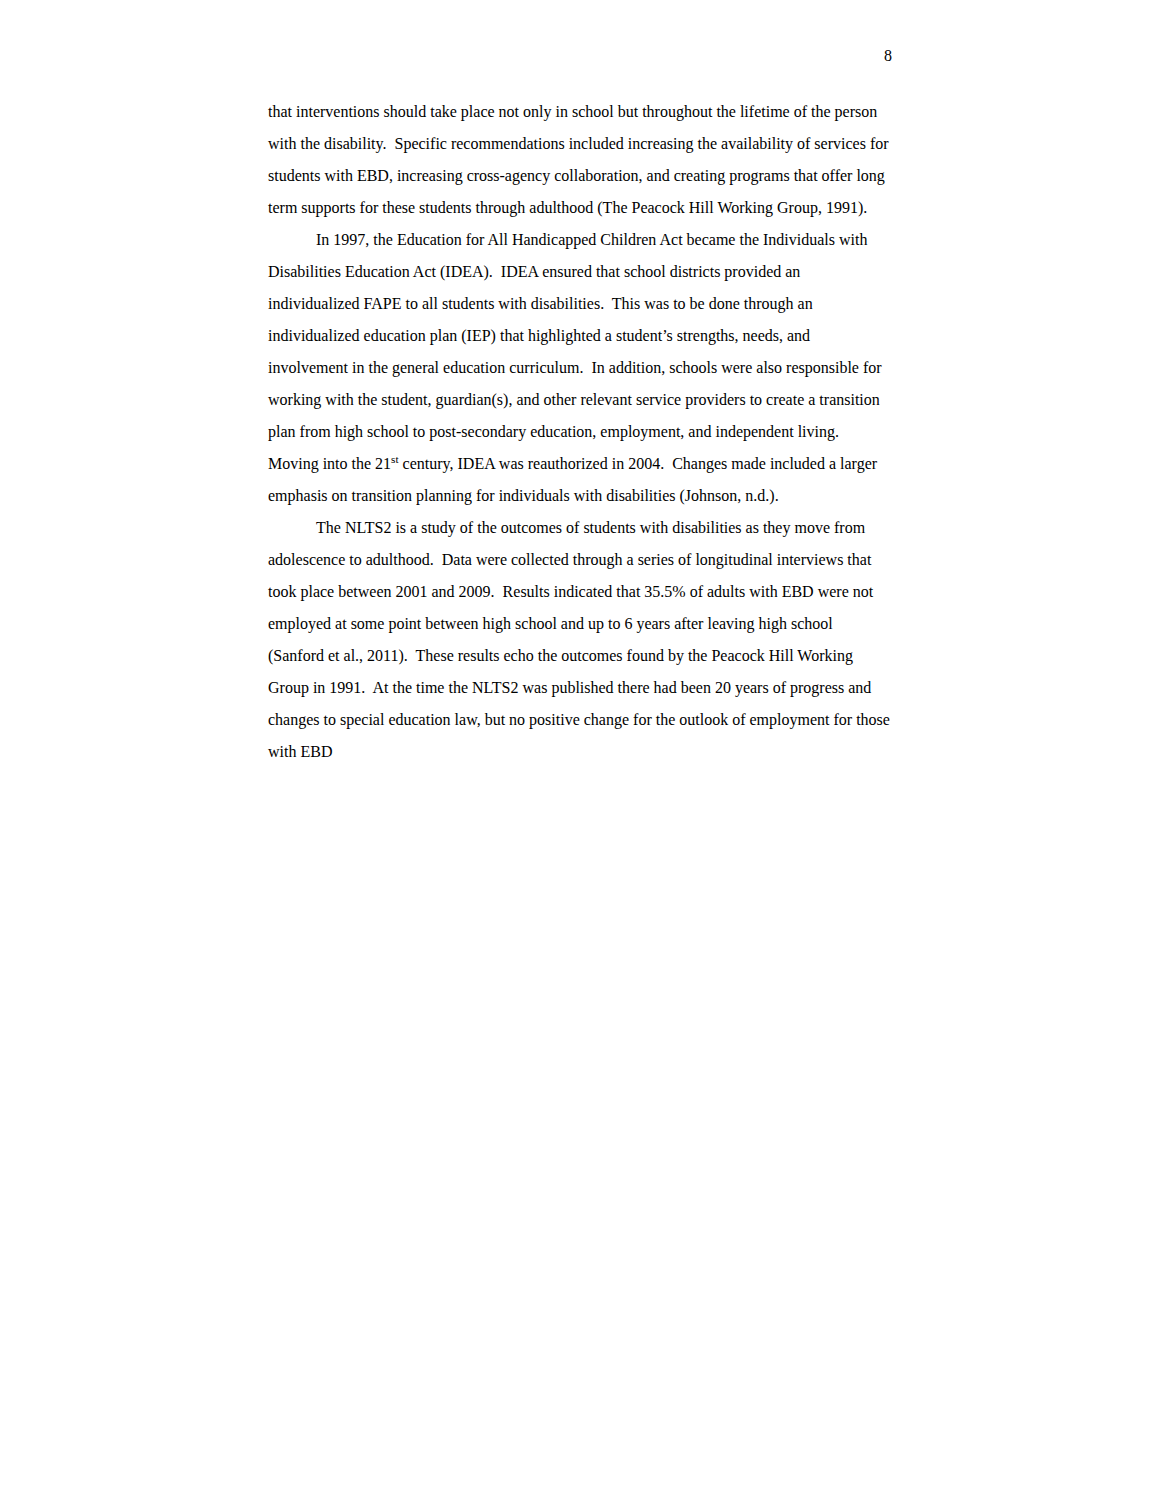8
that interventions should take place not only in school but throughout the lifetime of the person with the disability. Specific recommendations included increasing the availability of services for students with EBD, increasing cross-agency collaboration, and creating programs that offer long term supports for these students through adulthood (The Peacock Hill Working Group, 1991).
In 1997, the Education for All Handicapped Children Act became the Individuals with Disabilities Education Act (IDEA). IDEA ensured that school districts provided an individualized FAPE to all students with disabilities. This was to be done through an individualized education plan (IEP) that highlighted a student’s strengths, needs, and involvement in the general education curriculum. In addition, schools were also responsible for working with the student, guardian(s), and other relevant service providers to create a transition plan from high school to post-secondary education, employment, and independent living. Moving into the 21st century, IDEA was reauthorized in 2004. Changes made included a larger emphasis on transition planning for individuals with disabilities (Johnson, n.d.).
The NLTS2 is a study of the outcomes of students with disabilities as they move from adolescence to adulthood. Data were collected through a series of longitudinal interviews that took place between 2001 and 2009. Results indicated that 35.5% of adults with EBD were not employed at some point between high school and up to 6 years after leaving high school (Sanford et al., 2011). These results echo the outcomes found by the Peacock Hill Working Group in 1991. At the time the NLTS2 was published there had been 20 years of progress and changes to special education law, but no positive change for the outlook of employment for those with EBD